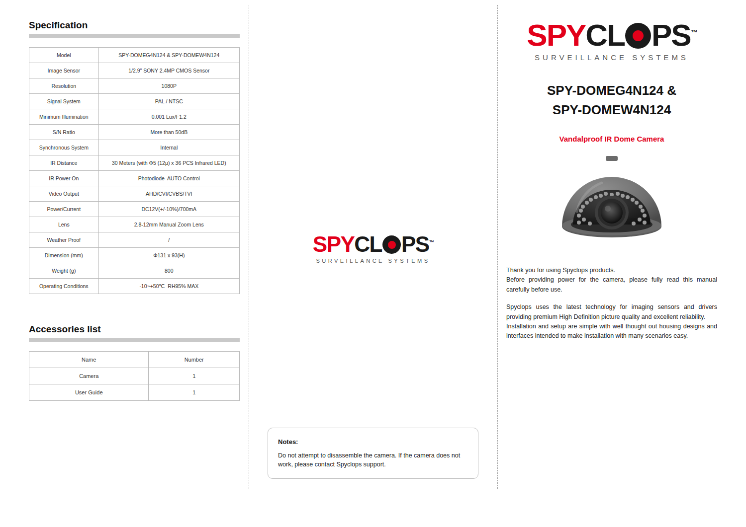Specification
| Model | SPY-DOMEG4N124 & SPY-DOMEW4N124 |
| Image Sensor | 1/2.9" SONY 2.4MP CMOS Sensor |
| Resolution | 1080P |
| Signal System | PAL / NTSC |
| Minimum Illumination | 0.001 Lux/F1.2 |
| S/N Ratio | More than 50dB |
| Synchronous System | Internal |
| IR Distance | 30 Meters (with Φ5 (12μ) x 36 PCS Infrared LED) |
| IR Power On | Photodiode AUTO Control |
| Video Output | AHD/CVI/CVBS/TVI |
| Power/Current | DC12V(+/-10%)/700mA |
| Lens | 2.8-12mm Manual Zoom Lens |
| Weather Proof | / |
| Dimension (mm) | Φ131 x 93(H) |
| Weight (g) | 800 |
| Operating Conditions | -10~+50℃ RH95% MAX |
Accessories list
| Name | Number |
| --- | --- |
| Camera | 1 |
| User Guide | 1 |
SPY CL PS™
SURVEILLANCE SYSTEMS
Notes: Do not attempt to disassemble the camera. If the camera does not work, please contact Spyclops support.
SPY CL PS™
SURVEILLANCE SYSTEMS
SPY-DOMEG4N124 &
SPY-DOMEW4N124
Vandalproof IR Dome Camera
Thank you for using Spyclops products.
Before providing power for the camera, please fully read this manual carefully before use.
Spyclops uses the latest technology for imaging sensors and drivers providing premium High Definition picture quality and excellent reliability.
Installation and setup are simple with well thought out housing designs and interfaces intended to make installation with many scenarios easy.